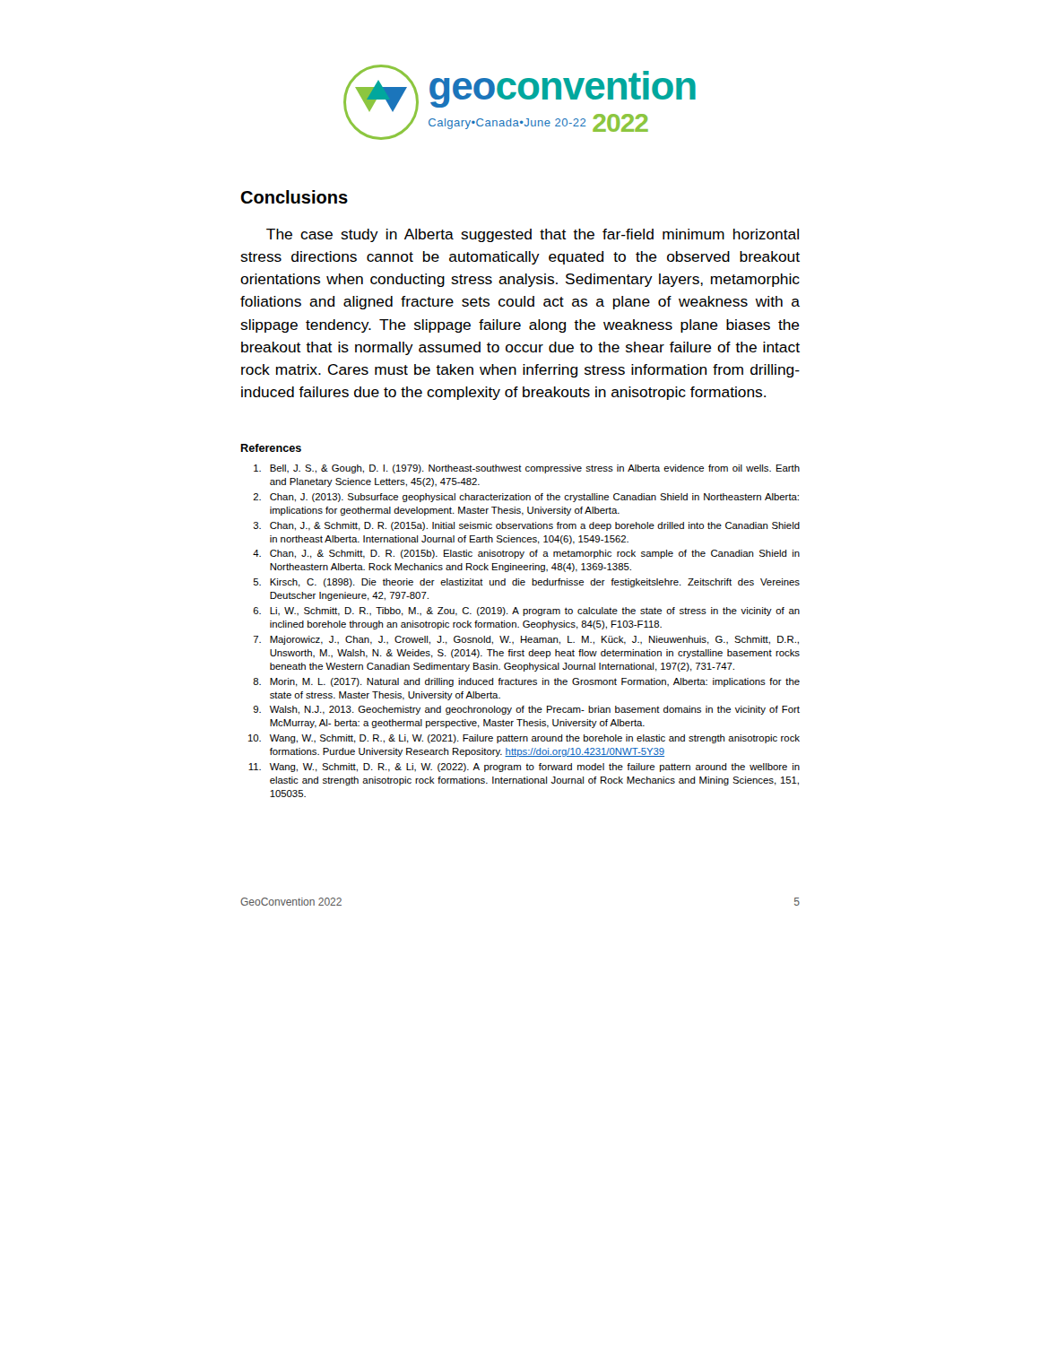geo convention
Calgary•Canada•June 20-222022
Conclusions
The case study in Alberta suggested that the far-field minimum horizontal stress directions cannot be automatically equated to the observed breakout orientations when conducting stress analysis. Sedimentary layers, metamorphic foliations and aligned fracture sets could act as a plane of weakness with a slippage tendency. The slippage failure along the weakness plane biases the breakout that is normally assumed to occur due to the shear failure of the intact rock matrix. Cares must be taken when inferring stress information from drilling-induced failures due to the complexity of breakouts in anisotropic formations.
References
Bell, J. S., & Gough, D. I. (1979). Northeast-southwest compressive stress in Alberta evidence from oil wells. Earth and Planetary Science Letters, 45(2), 475-482.
Chan, J. (2013). Subsurface geophysical characterization of the crystalline Canadian Shield in Northeastern Alberta: implications for geothermal development. Master Thesis, University of Alberta.
Chan, J., & Schmitt, D. R. (2015a). Initial seismic observations from a deep borehole drilled into the Canadian Shield in northeast Alberta. International Journal of Earth Sciences, 104(6), 1549-1562.
Chan, J., & Schmitt, D. R. (2015b). Elastic anisotropy of a metamorphic rock sample of the Canadian Shield in Northeastern Alberta. Rock Mechanics and Rock Engineering, 48(4), 1369-1385.
Kirsch, C. (1898). Die theorie der elastizitat und die bedurfnisse der festigkeitslehre. Zeitschrift des Vereines Deutscher Ingenieure, 42, 797-807.
Li, W., Schmitt, D. R., Tibbo, M., & Zou, C. (2019). A program to calculate the state of stress in the vicinity of an inclined borehole through an anisotropic rock formation. Geophysics, 84(5), F103-F118.
Majorowicz, J., Chan, J., Crowell, J., Gosnold, W., Heaman, L. M., Kück, J., Nieuwenhuis, G., Schmitt, D.R., Unsworth, M., Walsh, N. & Weides, S. (2014). The first deep heat flow determination in crystalline basement rocks beneath the Western Canadian Sedimentary Basin. Geophysical Journal International, 197(2), 731-747.
Morin, M. L. (2017). Natural and drilling induced fractures in the Grosmont Formation, Alberta: implications for the state of stress. Master Thesis, University of Alberta.
Walsh, N.J., 2013. Geochemistry and geochronology of the Precam- brian basement domains in the vicinity of Fort McMurray, Al- berta: a geothermal perspective, Master Thesis, University of Alberta.
Wang, W., Schmitt, D. R., & Li, W. (2021). Failure pattern around the borehole in elastic and strength anisotropic rock formations. Purdue University Research Repository. https://doi.org/10.4231/0NWT-5Y39
Wang, W., Schmitt, D. R., & Li, W. (2022). A program to forward model the failure pattern around the wellbore in elastic and strength anisotropic rock formations. International Journal of Rock Mechanics and Mining Sciences, 151, 105035.
GeoConvention 2022 5